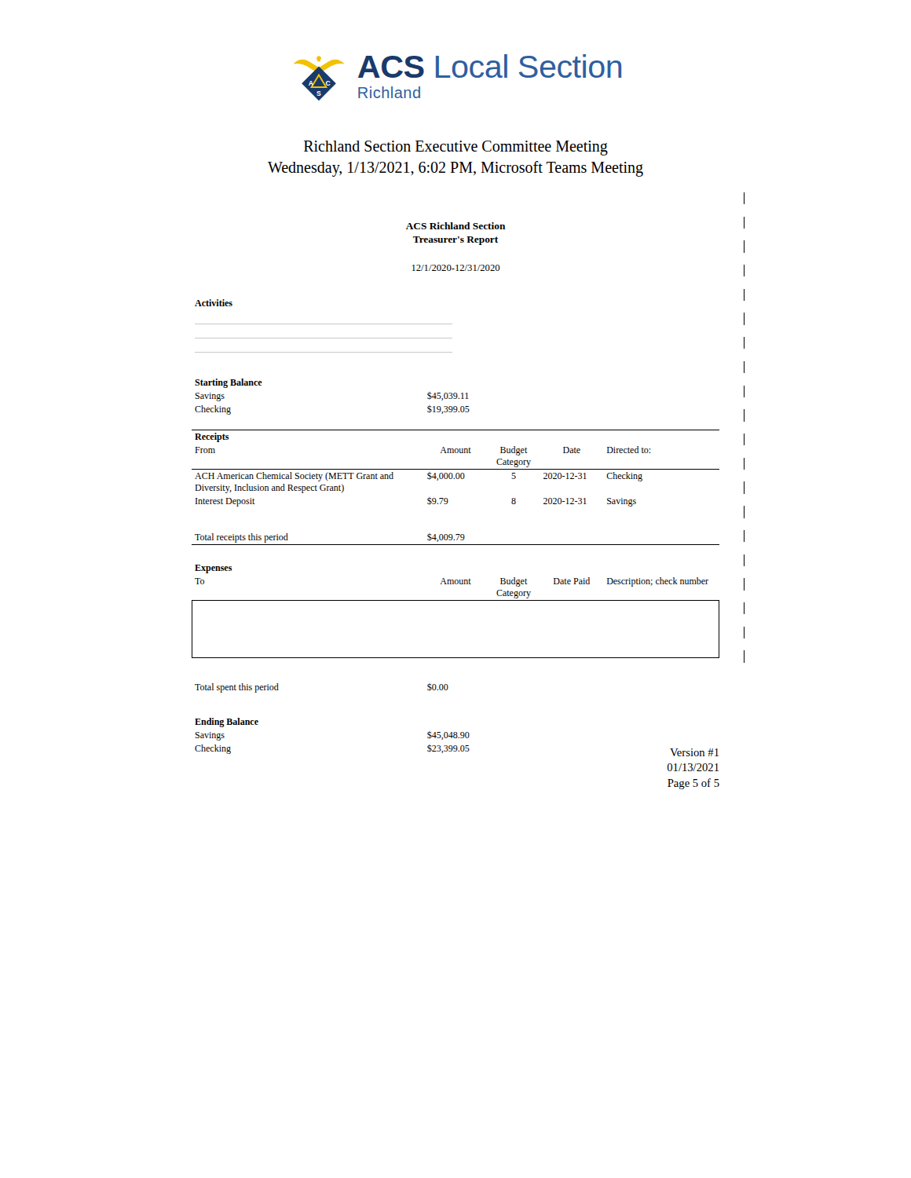A C S
ACS Local Section
Richland
Richland Section Executive Committee Meeting Wednesday, 1/13/2021, 6:02 PM, Microsoft Teams Meeting
ACS Richland Section
Treasurer's Report
12/1/2020-12/31/2020
| Activities |
| Starting Balance |
| Savings | $45,039.11 | |
| Checking | $19,399.05 | |
| Receipts | | | | |
| From | Amount | Budget Category | Date | Directed to: |
| ACH American Chemical Society (METT Grant and Diversity, Inclusion and Respect Grant) | $4,000.00 | 5 | 2020-12-31 | Checking |
| Interest Deposit | $9.79 | 8 | 2020-12-31 | Savings |
| Total receipts this period | $4,009.79 | | | |
| Expenses | | | | |
| To | Amount | Budget Category | Date Paid | Description; check number |
| Total spent this period | $0.00 | | | |
| Ending Balance |
| Savings | $45,048.90 | |
| Checking | $23,399.05 | |
Version #1
01/13/2021
Page 5 of 5